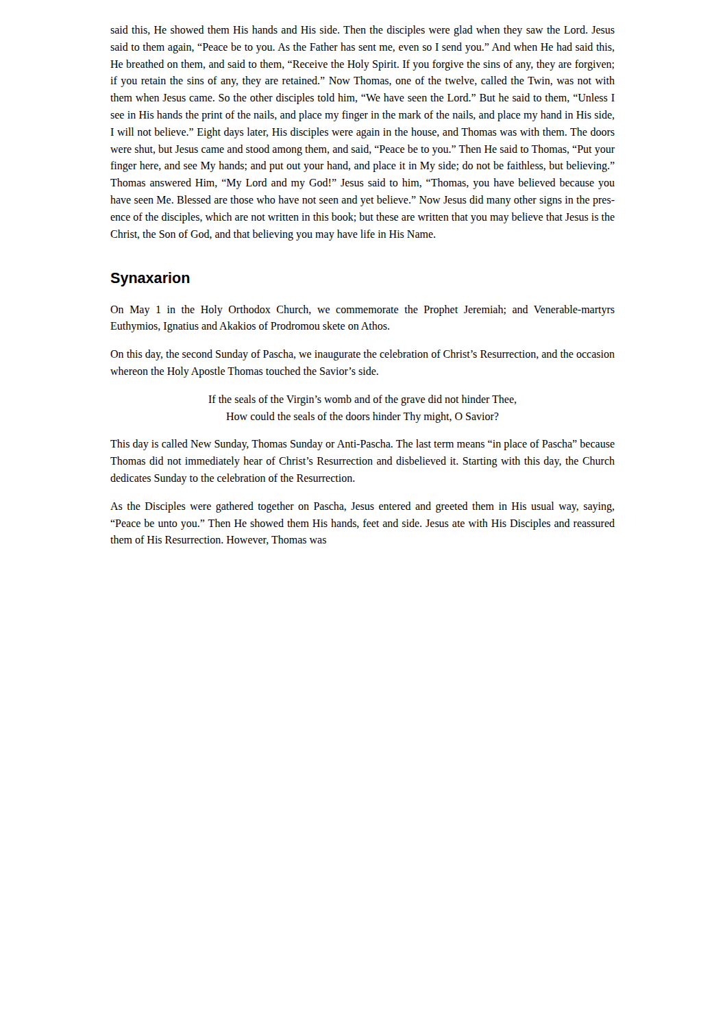said this, He showed them His hands and His side. Then the disciples were glad when they saw the Lord. Jesus said to them again, “Peace be to you. As the Father has sent me, even so I send you.” And when He had said this, He breathed on them, and said to them, “Receive the Holy Spirit. If you forgive the sins of any, they are forgiven; if you retain the sins of any, they are retained.” Now Thomas, one of the twelve, called the Twin, was not with them when Jesus came. So the other disciples told him, “We have seen the Lord.” But he said to them, “Unless I see in His hands the print of the nails, and place my finger in the mark of the nails, and place my hand in His side, I will not believe.” Eight days later, His disciples were again in the house, and Thomas was with them. The doors were shut, but Jesus came and stood among them, and said, “Peace be to you.” Then He said to Thomas, “Put your finger here, and see My hands; and put out your hand, and place it in My side; do not be faithless, but believing.” Thomas answered Him, “My Lord and my God!” Jesus said to him, “Thomas, you have believed because you have seen Me. Blessed are those who have not seen and yet believe.” Now Jesus did many other signs in the presence of the disciples, which are not written in this book; but these are written that you may believe that Jesus is the Christ, the Son of God, and that believing you may have life in His Name.
Synaxarion
On May 1 in the Holy Orthodox Church, we commemorate the Prophet Jeremiah; and Venerable-martyrs Euthymios, Ignatius and Akakios of Prodromou skete on Athos.
On this day, the second Sunday of Pascha, we inaugurate the celebration of Christ’s Resurrection, and the occasion whereon the Holy Apostle Thomas touched the Savior’s side.
If the seals of the Virgin’s womb and of the grave did not hinder Thee,
How could the seals of the doors hinder Thy might, O Savior?
This day is called New Sunday, Thomas Sunday or Anti-Pascha. The last term means “in place of Pascha” because Thomas did not immediately hear of Christ’s Resurrection and disbelieved it. Starting with this day, the Church dedicates Sunday to the celebration of the Resurrection.
As the Disciples were gathered together on Pascha, Jesus entered and greeted them in His usual way, saying, “Peace be unto you.” Then He showed them His hands, feet and side. Jesus ate with His Disciples and reassured them of His Resurrection. However, Thomas was